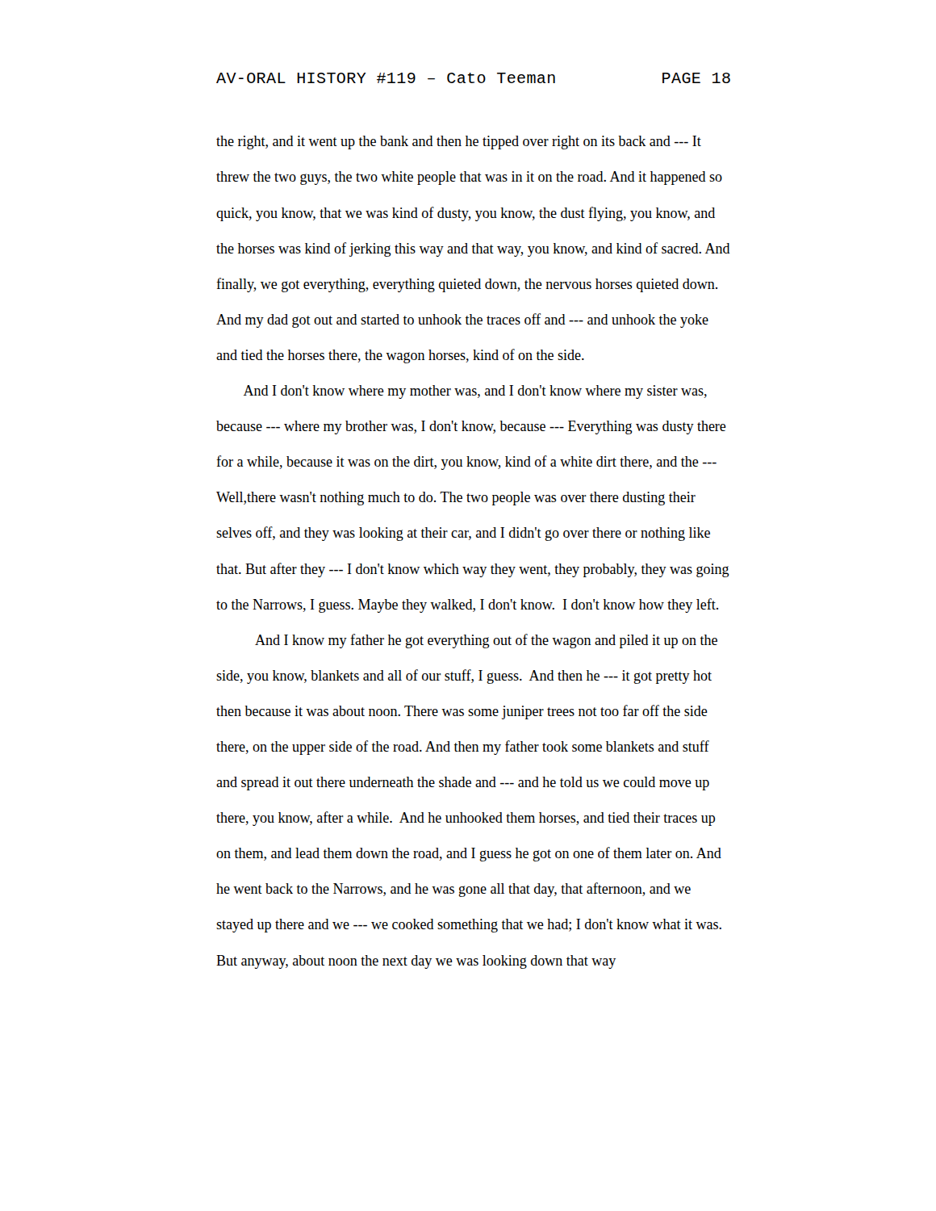AV-ORAL HISTORY #119 – Cato Teeman PAGE 18
the right, and it went up the bank and then he tipped over right on its back and --- It threw the two guys, the two white people that was in it on the road. And it happened so quick, you know, that we was kind of dusty, you know, the dust flying, you know, and the horses was kind of jerking this way and that way, you know, and kind of sacred. And finally, we got everything, everything quieted down, the nervous horses quieted down. And my dad got out and started to unhook the traces off and --- and unhook the yoke and tied the horses there, the wagon horses, kind of on the side.
And I don't know where my mother was, and I don't know where my sister was, because --- where my brother was, I don't know, because --- Everything was dusty there for a while, because it was on the dirt, you know, kind of a white dirt there, and the --- Well,there wasn't nothing much to do. The two people was over there dusting their selves off, and they was looking at their car, and I didn't go over there or nothing like that. But after they --- I don't know which way they went, they probably, they was going to the Narrows, I guess. Maybe they walked, I don't know. I don't know how they left.
And I know my father he got everything out of the wagon and piled it up on the side, you know, blankets and all of our stuff, I guess. And then he --- it got pretty hot then because it was about noon. There was some juniper trees not too far off the side there, on the upper side of the road. And then my father took some blankets and stuff and spread it out there underneath the shade and --- and he told us we could move up there, you know, after a while. And he unhooked them horses, and tied their traces up on them, and lead them down the road, and I guess he got on one of them later on. And he went back to the Narrows, and he was gone all that day, that afternoon, and we stayed up there and we --- we cooked something that we had; I don't know what it was. But anyway, about noon the next day we was looking down that way